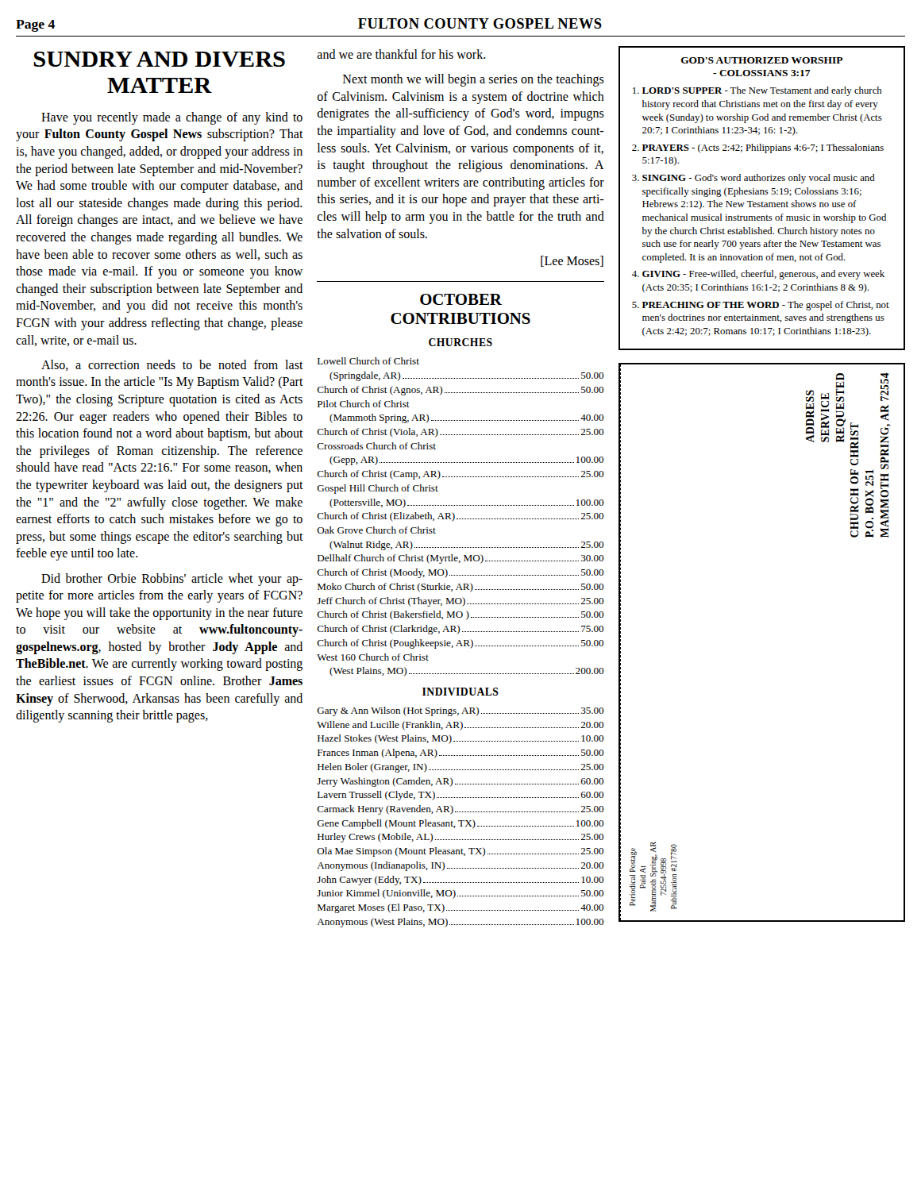Page 4 FULTON COUNTY GOSPEL NEWS
SUNDRY AND DIVERS MATTER
Have you recently made a change of any kind to your Fulton County Gospel News subscription? That is, have you changed, added, or dropped your address in the period between late September and mid-November? We had some trouble with our computer database, and lost all our stateside changes made during this period. All foreign changes are intact, and we believe we have recovered the changes made regarding all bundles. We have been able to recover some others as well, such as those made via e-mail. If you or someone you know changed their subscription between late September and mid-November, and you did not receive this month's FCGN with your address reflecting that change, please call, write, or e-mail us.
Also, a correction needs to be noted from last month's issue. In the article "Is My Baptism Valid? (Part Two)," the closing Scripture quotation is cited as Acts 22:26. Our eager readers who opened their Bibles to this location found not a word about baptism, but about the privileges of Roman citizenship. The reference should have read "Acts 22:16." For some reason, when the typewriter keyboard was laid out, the designers put the "1" and the "2" awfully close together. We make earnest efforts to catch such mistakes before we go to press, but some things escape the editor's searching but feeble eye until too late.
Did brother Orbie Robbins' article whet your appetite for more articles from the early years of FCGN? We hope you will take the opportunity in the near future to visit our website at www.fultoncounty-gospelnews.org, hosted by brother Jody Apple and TheBible.net. We are currently working toward posting the earliest issues of FCGN online. Brother James Kinsey of Sherwood, Arkansas has been carefully and diligently scanning their brittle pages,
and we are thankful for his work.
Next month we will begin a series on the teachings of Calvinism. Calvinism is a system of doctrine which denigrates the all-sufficiency of God's word, impugns the impartiality and love of God, and condemns countless souls. Yet Calvinism, or various components of it, is taught throughout the religious denominations. A number of excellent writers are contributing articles for this series, and it is our hope and prayer that these articles will help to arm you in the battle for the truth and the salvation of souls.
[Lee Moses]
OCTOBER
CONTRIBUTIONS
CHURCHES
Lowell Church of Christ
(Springdale, AR) 50.00
Church of Christ (Agnos, AR) 50.00
Pilot Church of Christ
(Mammoth Spring, AR) 40.00
Church of Christ (Viola, AR) 25.00
Crossroads Church of Christ
(Gepp, AR) 100.00
Church of Christ (Camp, AR) 25.00
Gospel Hill Church of Christ
(Pottersville, MO) 100.00
Church of Christ (Elizabeth, AR) 25.00
Oak Grove Church of Christ
(Walnut Ridge, AR) 25.00
Dellhalf Church of Christ (Myrtle, MO) 30.00
Church of Christ (Moody, MO) 50.00
Moko Church of Christ (Sturkie, AR) 50.00
Jeff Church of Christ (Thayer, MO) 25.00
Church of Christ (Bakersfield, MO ) 50.00
Church of Christ (Clarkridge, AR) 75.00
Church of Christ (Poughkeepsie, AR) 50.00
West 160 Church of Christ
(West Plains, MO) 200.00
INDIVIDUALS
Gary & Ann Wilson (Hot Springs, AR) 35.00
Willene and Lucille (Franklin, AR) 20.00
Hazel Stokes (West Plains, MO) 10.00
Frances Inman (Alpena, AR) 50.00
Helen Boler (Granger, IN) 25.00
Jerry Washington (Camden, AR) 60.00
Lavern Trussell (Clyde, TX) 60.00
Carmack Henry (Ravenden, AR) 25.00
Gene Campbell (Mount Pleasant, TX) 100.00
Hurley Crews (Mobile, AL) 25.00
Ola Mae Simpson (Mount Pleasant, TX) 25.00
Anonymous (Indianapolis, IN) 20.00
John Cawyer (Eddy, TX) 10.00
Junior Kimmel (Unionville, MO) 50.00
Margaret Moses (El Paso, TX) 40.00
Anonymous (West Plains, MO) 100.00
GOD'S AUTHORIZED WORSHIP
- COLOSSIANS 3:17
LORD'S SUPPER - The New Testament and early church history record that Christians met on the first day of every week (Sunday) to worship God and remember Christ (Acts 20:7; I Corinthians 11:23-34; 16: 1-2).
PRAYERS - (Acts 2:42; Philippians 4:6-7; I Thessalonians 5:17-18).
SINGING - God's word authorizes only vocal music and specifically singing (Ephesians 5:19; Colossians 3:16; Hebrews 2:12). The New Testament shows no use of mechanical musical instruments of music in worship to God by the church Christ established. Church history notes no such use for nearly 700 years after the New Testament was completed. It is an innovation of men, not of God.
GIVING - Free-willed, cheerful, generous, and every week (Acts 20:35; I Corinthians 16:1-2; 2 Corinthians 8 & 9).
PREACHING OF THE WORD - The gospel of Christ, not men's doctrines nor entertainment, saves and strengthens us (Acts 2:42; 20:7; Romans 10:17; I Corinthians 1:18-23).
CHURCH OF CHRIST
P.O. BOX 251
MAMMOTH SPRING, AR 72554
ADDRESS
SERVICE
REQUESTED
Periodical Postage
Paid At
Mammoth Spring, AR
72554-9998
Publication #217780